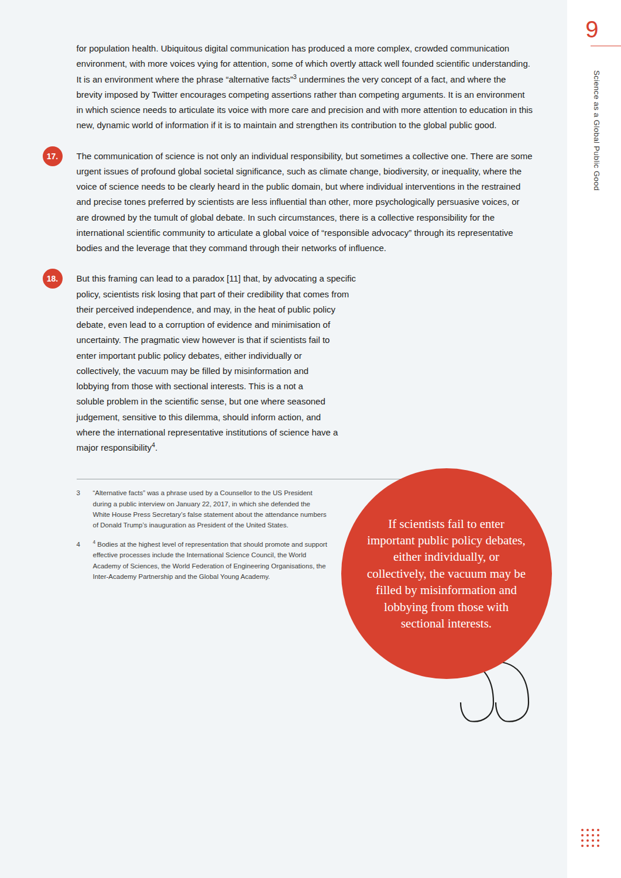9
Science as a Global Public Good
If scientists fail to enter important public policy debates, either individually, or collectively, the vacuum may be filled by misinformation and lobbying from those with sectional interests.
for population health. Ubiquitous digital communication has produced a more complex, crowded communication environment, with more voices vying for attention, some of which overtly attack well founded scientific understanding. It is an environment where the phrase “alternative facts”3 undermines the very concept of a fact, and where the brevity imposed by Twitter encourages competing assertions rather than competing arguments. It is an environment in which science needs to articulate its voice with more care and precision and with more attention to education in this new, dynamic world of information if it is to maintain and strengthen its contribution to the global public good.
17.
The communication of science is not only an individual responsibility, but sometimes a collective one. There are some urgent issues of profound global societal significance, such as climate change, biodiversity, or inequality, where the voice of science needs to be clearly heard in the public domain, but where individual interventions in the restrained and precise tones preferred by scientists are less influential than other, more psychologically persuasive voices, or are drowned by the tumult of global debate. In such circumstances, there is a collective responsibility for the international scientific community to articulate a global voice of “responsible advocacy” through its representative bodies and the leverage that they command through their networks of influence.
18.
But this framing can lead to a paradox [11] that, by advocating a specific policy, scientists risk losing that part of their credibility that comes from their perceived independence, and may, in the heat of public policy debate, even lead to a corruption of evidence and minimisation of uncertainty. The pragmatic view however is that if scientists fail to enter important public policy debates, either individually or collectively, the vacuum may be filled by misinformation and lobbying from those with sectional interests. This is a not a soluble problem in the scientific sense, but one where seasoned judgement, sensitive to this dilemma, should inform action, and where the international representative institutions of science have a major responsibility4.
3
“Alternative facts” was a phrase used by a Counsellor to the US President during a public interview on January 22, 2017, in which she defended the White House Press Secretary’s false statement about the attendance numbers of Donald Trump’s inauguration as President of the United States.
4
4 Bodies at the highest level of representation that should promote and support effective processes include the International Science Council, the World Academy of Sciences, the World Federation of Engineering Organisations, the Inter-Academy Partnership and the Global Young Academy.